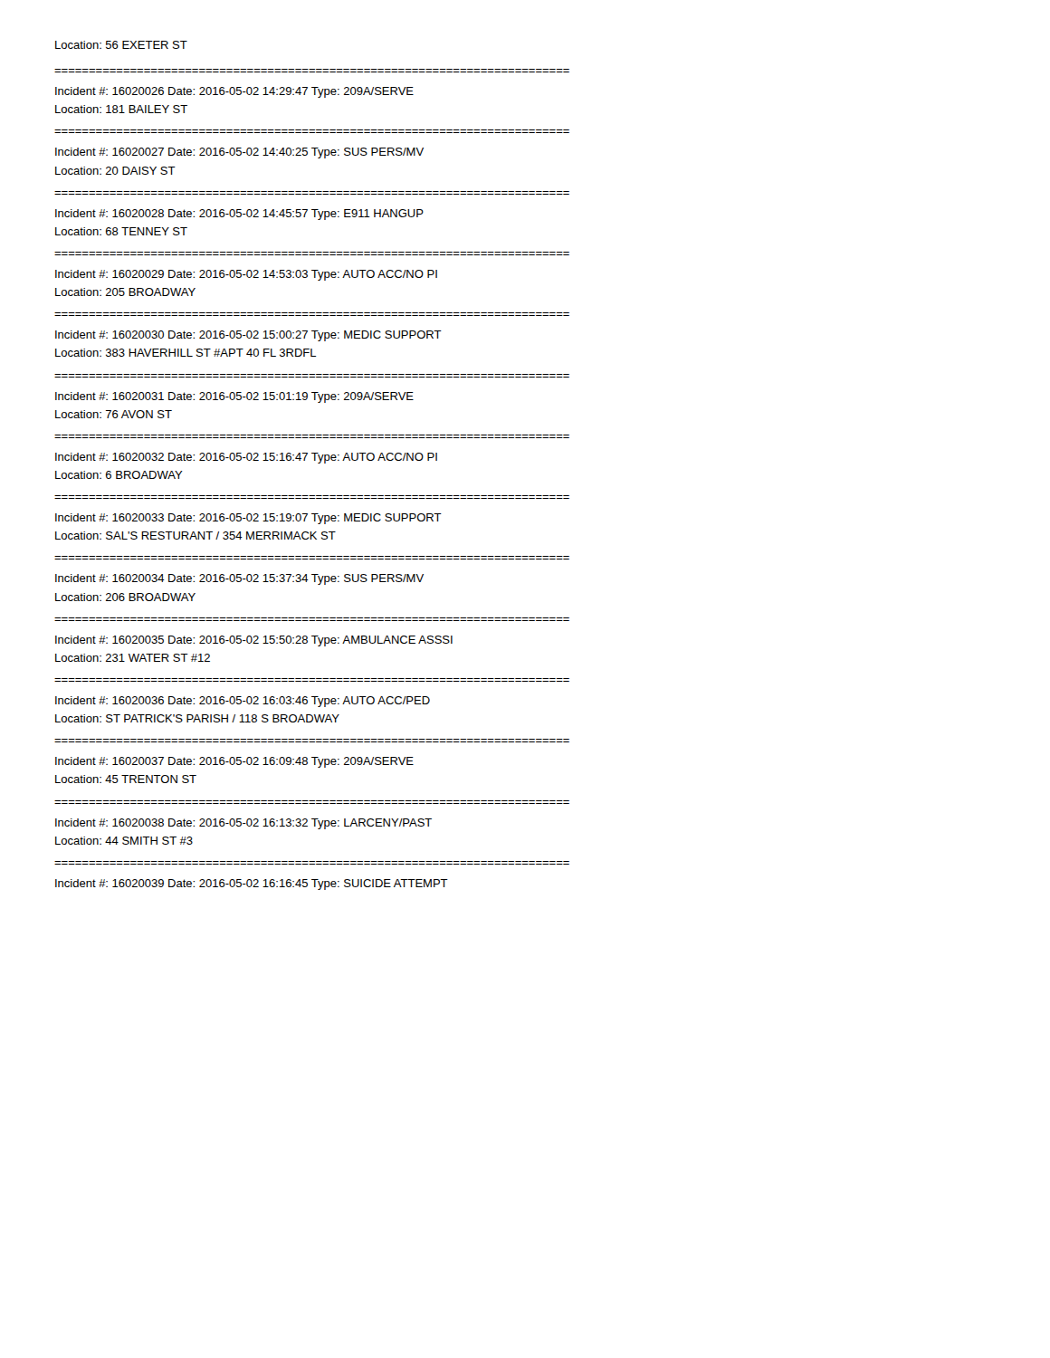Location: 56 EXETER ST
===========================================================================
Incident #: 16020026 Date: 2016-05-02 14:29:47 Type: 209A/SERVE
Location: 181 BAILEY ST
===========================================================================
Incident #: 16020027 Date: 2016-05-02 14:40:25 Type: SUS PERS/MV
Location: 20 DAISY ST
===========================================================================
Incident #: 16020028 Date: 2016-05-02 14:45:57 Type: E911 HANGUP
Location: 68 TENNEY ST
===========================================================================
Incident #: 16020029 Date: 2016-05-02 14:53:03 Type: AUTO ACC/NO PI
Location: 205 BROADWAY
===========================================================================
Incident #: 16020030 Date: 2016-05-02 15:00:27 Type: MEDIC SUPPORT
Location: 383 HAVERHILL ST #APT 40 FL 3RDFL
===========================================================================
Incident #: 16020031 Date: 2016-05-02 15:01:19 Type: 209A/SERVE
Location: 76 AVON ST
===========================================================================
Incident #: 16020032 Date: 2016-05-02 15:16:47 Type: AUTO ACC/NO PI
Location: 6 BROADWAY
===========================================================================
Incident #: 16020033 Date: 2016-05-02 15:19:07 Type: MEDIC SUPPORT
Location: SAL'S RESTURANT / 354 MERRIMACK ST
===========================================================================
Incident #: 16020034 Date: 2016-05-02 15:37:34 Type: SUS PERS/MV
Location: 206 BROADWAY
===========================================================================
Incident #: 16020035 Date: 2016-05-02 15:50:28 Type: AMBULANCE ASSSI
Location: 231 WATER ST #12
===========================================================================
Incident #: 16020036 Date: 2016-05-02 16:03:46 Type: AUTO ACC/PED
Location: ST PATRICK'S PARISH / 118 S BROADWAY
===========================================================================
Incident #: 16020037 Date: 2016-05-02 16:09:48 Type: 209A/SERVE
Location: 45 TRENTON ST
===========================================================================
Incident #: 16020038 Date: 2016-05-02 16:13:32 Type: LARCENY/PAST
Location: 44 SMITH ST #3
===========================================================================
Incident #: 16020039 Date: 2016-05-02 16:16:45 Type: SUICIDE ATTEMPT